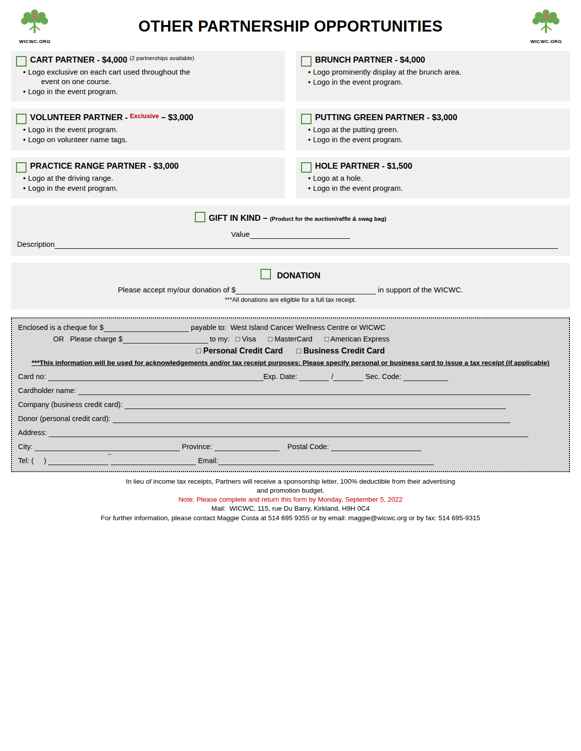WICWC.ORG
OTHER PARTNERSHIP OPPORTUNITIES
WICWC.ORG
CART PARTNER - $4,000 (2 partnerships available)
Logo exclusive on each cart used throughout the
event on one course.
Logo in the event program.
BRUNCH PARTNER - $4,000
Logo prominently display at the brunch area.
Logo in the event program.
VOLUNTEER PARTNER - Exclusive – $3,000
Logo in the event program.
Logo on volunteer name tags.
PUTTING GREEN PARTNER - $3,000
Logo at the putting green.
Logo in the event program.
PRACTICE RANGE PARTNER - $3,000
Logo at the driving range.
Logo in the event program.
HOLE PARTNER - $1,500
Logo at a hole.
Logo in the event program.
GIFT IN KIND – (Product for the auction/raffle & swag bag)
Value
Description
DONATION
Please accept my/our donation of $ in support of the WICWC.
***All donations are eligible for a full tax receipt.
Enclosed is a cheque for $ payable to: West Island Cancer Wellness Centre or WICWC
OR Please charge $ to my: □ Visa □ MasterCard □ American Express
□ Personal Credit Card □ Business Credit Card
***This information will be used for acknowledgements and/or tax receipt purposes: Please specify personal or business card to issue a tax receipt (if applicable)
Card no: Exp. Date: / Sec. Code:
Cardholder name:
Company (business credit card):
Donor (personal credit card):
Address:
City: Province: Postal Code:
Tel: ( ) ‾ Email:
In lieu of income tax receipts, Partners will receive a sponsorship letter, 100% deductible from their advertising
and promotion budget.
Note: Please complete and return this form by Monday, September 5, 2022
Mail: WICWC, 115, rue Du Barry, Kirkland, H9H 0C4
For further information, please contact Maggie Costa at 514 695 9355 or by email: maggie@wicwc.org or by fax: 514 695-9315